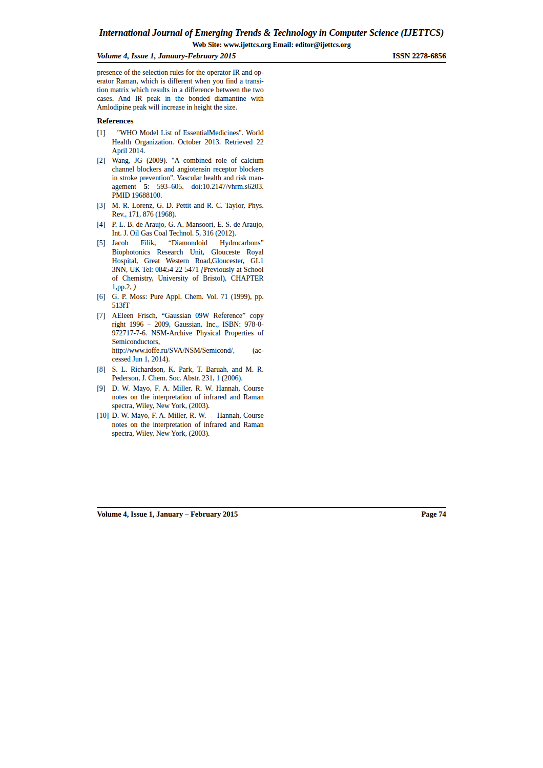International Journal of Emerging Trends & Technology in Computer Science (IJETTCS)
Web Site: www.ijettcs.org Email: editor@ijettcs.org
Volume 4, Issue 1, January-February 2015 ISSN 2278-6856
presence of the selection rules for the operator IR and operator Raman, which is different when you find a transition matrix which results in a difference between the two cases. And IR peak in the bonded diamantine with Amlodipine peak will increase in height the size.
References
[1] "WHO Model List of EssentialMedicines". World Health Organization. October 2013. Retrieved 22 April 2014.
[2] Wang, JG (2009). "A combined role of calcium channel blockers and angiotensin receptor blockers in stroke prevention". Vascular health and risk management 5: 593–605. doi:10.2147/vhrm.s6203. PMID 19688100.
[3] M. R. Lorenz, G. D. Pettit and R. C. Taylor, Phys. Rev., 171, 876 (1968).
[4] P. L. B. de Araujo, G. A. Mansoori, E. S. de Araujo, Int. J. Oil Gas Coal Technol. 5, 316 (2012).
[5] Jacob Filik, “Diamondoid Hydrocarbons” Biophotonics Research Unit, Glouceste Royal Hospital, Great Western Road,Gloucester, GL1 3NN, UK Tel: 08454 22 5471 {Previously at School of Chemistry, University of Bristol), CHAPTER 1,pp.2, )
[6] G. P. Moss: Pure Appl. Chem. Vol. 71 (1999), pp. 513fT
[7] AEleen Frisch, “Gaussian 09W Reference” copy right 1996 – 2009, Gaussian, Inc., ISBN: 978-0-972717-7-6. NSM-Archive Physical Properties of Semiconductors, http://www.ioffe.ru/SVA/NSM/Semicond/, (accessed Jun 1, 2014).
[8] S. L. Richardson, K. Park, T. Baruah, and M. R. Pederson, J. Chem. Soc. Abstr. 231, 1 (2006).
[9] D. W. Mayo, F. A. Miller, R. W. Hannah, Course notes on the interpretation of infrared and Raman spectra, Wiley, New York, (2003).
[10] D. W. Mayo, F. A. Miller, R. W. Hannah, Course notes on the interpretation of infrared and Raman spectra, Wiley, New York, (2003).
Volume 4, Issue 1, January – February 2015 Page 74